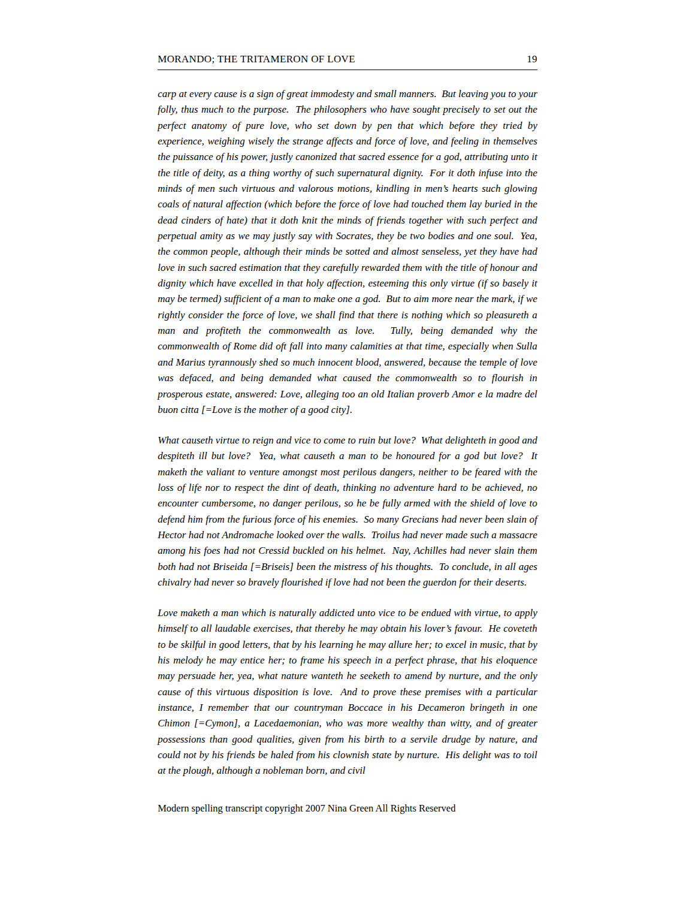Morando; The Tritameron of Love 19
carp at every cause is a sign of great immodesty and small manners. But leaving you to your folly, thus much to the purpose. The philosophers who have sought precisely to set out the perfect anatomy of pure love, who set down by pen that which before they tried by experience, weighing wisely the strange affects and force of love, and feeling in themselves the puissance of his power, justly canonized that sacred essence for a god, attributing unto it the title of deity, as a thing worthy of such supernatural dignity. For it doth infuse into the minds of men such virtuous and valorous motions, kindling in men’s hearts such glowing coals of natural affection (which before the force of love had touched them lay buried in the dead cinders of hate) that it doth knit the minds of friends together with such perfect and perpetual amity as we may justly say with Socrates, they be two bodies and one soul. Yea, the common people, although their minds be sotted and almost senseless, yet they have had love in such sacred estimation that they carefully rewarded them with the title of honour and dignity which have excelled in that holy affection, esteeming this only virtue (if so basely it may be termed) sufficient of a man to make one a god. But to aim more near the mark, if we rightly consider the force of love, we shall find that there is nothing which so pleasureth a man and profiteth the commonwealth as love. Tully, being demanded why the commonwealth of Rome did oft fall into many calamities at that time, especially when Sulla and Marius tyrannously shed so much innocent blood, answered, because the temple of love was defaced, and being demanded what caused the commonwealth so to flourish in prosperous estate, answered: Love, alleging too an old Italian proverb Amor e la madre del buon citta [=Love is the mother of a good city].
What causeth virtue to reign and vice to come to ruin but love? What delighteth in good and despiteth ill but love? Yea, what causeth a man to be honoured for a god but love? It maketh the valiant to venture amongst most perilous dangers, neither to be feared with the loss of life nor to respect the dint of death, thinking no adventure hard to be achieved, no encounter cumbersome, no danger perilous, so he be fully armed with the shield of love to defend him from the furious force of his enemies. So many Grecians had never been slain of Hector had not Andromache looked over the walls. Troilus had never made such a massacre among his foes had not Cressid buckled on his helmet. Nay, Achilles had never slain them both had not Briseida [=Briseis] been the mistress of his thoughts. To conclude, in all ages chivalry had never so bravely flourished if love had not been the guerdon for their deserts.
Love maketh a man which is naturally addicted unto vice to be endued with virtue, to apply himself to all laudable exercises, that thereby he may obtain his lover’s favour. He coveteth to be skilful in good letters, that by his learning he may allure her; to excel in music, that by his melody he may entice her; to frame his speech in a perfect phrase, that his eloquence may persuade her, yea, what nature wanteth he seeketh to amend by nurture, and the only cause of this virtuous disposition is love. And to prove these premises with a particular instance, I remember that our countryman Boccace in his Decameron bringeth in one Chimon [=Cymon], a Lacedaemonian, who was more wealthy than witty, and of greater possessions than good qualities, given from his birth to a servile drudge by nature, and could not by his friends be haled from his clownish state by nurture. His delight was to toil at the plough, although a nobleman born, and civil
Modern spelling transcript copyright 2007 Nina Green All Rights Reserved